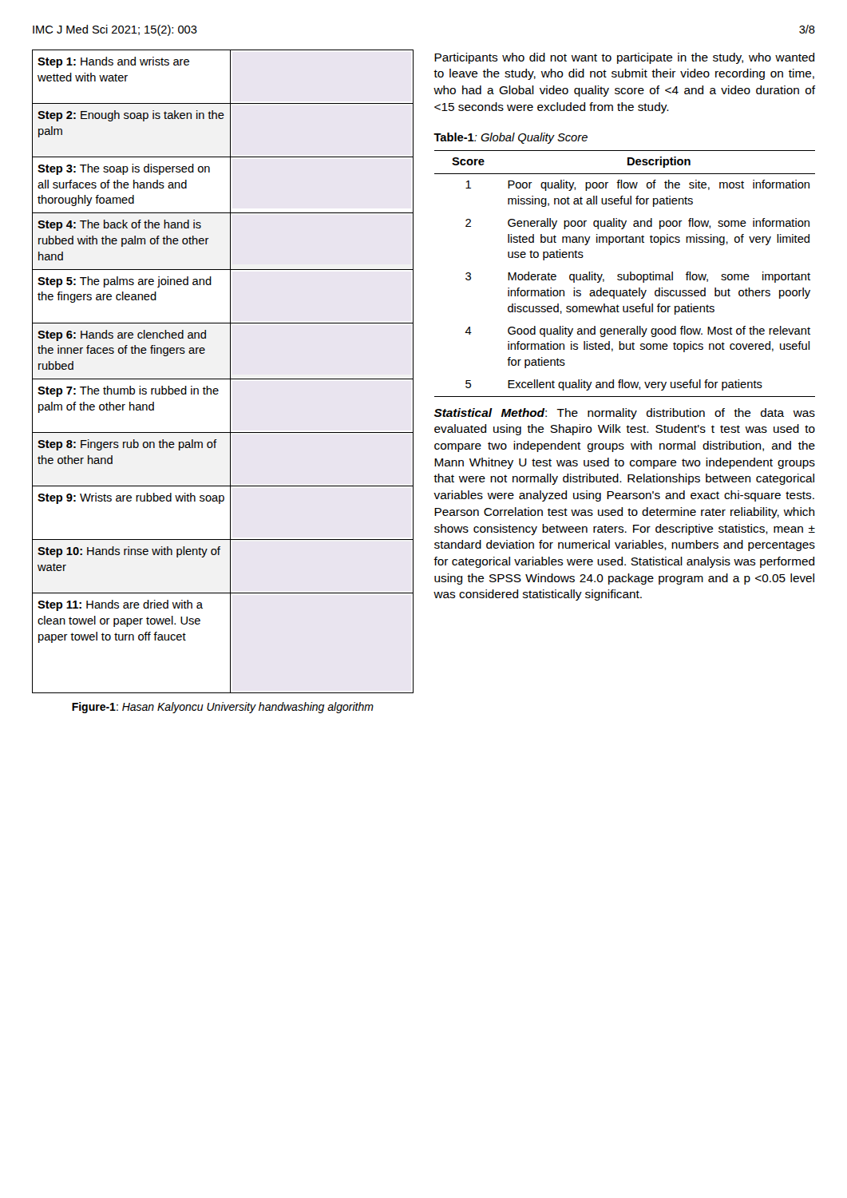IMC J Med Sci 2021; 15(2): 003 3/8
| Step 1: Hands and wrists are wetted with water | |
| Step 2: Enough soap is taken in the palm | |
| Step 3: The soap is dispersed on all surfaces of the hands and thoroughly foamed | |
| Step 4: The back of the hand is rubbed with the palm of the other hand | |
| Step 5: The palms are joined and the fingers are cleaned | |
| Step 6: Hands are clenched and the inner faces of the fingers are rubbed | |
| Step 7: The thumb is rubbed in the palm of the other hand | |
| Step 8: Fingers rub on the palm of the other hand | |
| Step 9: Wrists are rubbed with soap | |
| Step 10: Hands rinse with plenty of water | |
| Step 11: Hands are dried with a clean towel or paper towel. Use paper towel to turn off faucet | |
Figure-1: Hasan Kalyoncu University handwashing algorithm
Participants who did not want to participate in the study, who wanted to leave the study, who did not submit their video recording on time, who had a Global video quality score of <4 and a video duration of <15 seconds were excluded from the study.
Table-1: Global Quality Score
| Score | Description |
| --- | --- |
| 1 | Poor quality, poor flow of the site, most information missing, not at all useful for patients |
| 2 | Generally poor quality and poor flow, some information listed but many important topics missing, of very limited use to patients |
| 3 | Moderate quality, suboptimal flow, some important information is adequately discussed but others poorly discussed, somewhat useful for patients |
| 4 | Good quality and generally good flow. Most of the relevant information is listed, but some topics not covered, useful for patients |
| 5 | Excellent quality and flow, very useful for patients |
Statistical Method: The normality distribution of the data was evaluated using the Shapiro Wilk test. Student's t test was used to compare two independent groups with normal distribution, and the Mann Whitney U test was used to compare two independent groups that were not normally distributed. Relationships between categorical variables were analyzed using Pearson's and exact chi-square tests. Pearson Correlation test was used to determine rater reliability, which shows consistency between raters. For descriptive statistics, mean ± standard deviation for numerical variables, numbers and percentages for categorical variables were used. Statistical analysis was performed using the SPSS Windows 24.0 package program and a p <0.05 level was considered statistically significant.